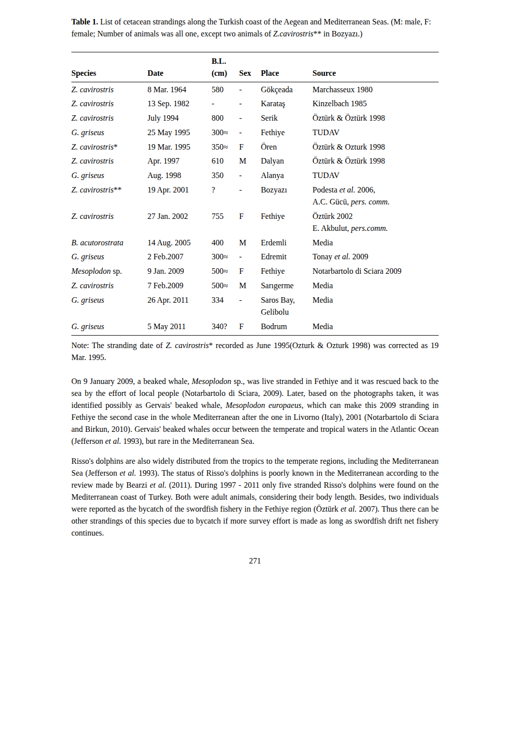Table 1. List of cetacean strandings along the Turkish coast of the Aegean and Mediterranean Seas. (M: male, F: female; Number of animals was all one, except two animals of Z.cavirostris** in Bozyazı.)
| Species | Date | B.L. (cm) | Sex | Place | Source |
| --- | --- | --- | --- | --- | --- |
| Z. cavirostris | 8 Mar. 1964 | 580 | - | Gökçeada | Marchasseux 1980 |
| Z. cavirostris | 13 Sep. 1982 | - | - | Karataş | Kinzelbach 1985 |
| Z. cavirostris | July 1994 | 800 | - | Serik | Öztürk & Öztürk 1998 |
| G. griseus | 25 May 1995 | 300≈ | - | Fethiye | TUDAV |
| Z. cavirostris * | 19 Mar. 1995 | 350≈ | F | Ören | Öztürk & Ozturk 1998 |
| Z. cavirostris | Apr. 1997 | 610 | M | Dalyan | Öztürk & Öztürk 1998 |
| G. griseus | Aug. 1998 | 350 | - | Alanya | TUDAV |
| Z. cavirostris ** | 19 Apr. 2001 | ? | - | Bozyazı | Podesta et al. 2006, A.C. Gücü, pers. comm. |
| Z. cavirostris | 27 Jan. 2002 | 755 | F | Fethiye | Öztürk 2002 E. Akbulut, pers.comm. |
| B. acutorostrata | 14 Aug. 2005 | 400 | M | Erdemli | Media |
| G. griseus | 2 Feb.2007 | 300≈ | - | Edremit | Tonay et al. 2009 |
| Mesoplodon sp. | 9 Jan. 2009 | 500≈ | F | Fethiye | Notarbartolo di Sciara 2009 |
| Z. cavirostris | 7 Feb.2009 | 500≈ | M | Sarıgerme | Media |
| G. griseus | 26 Apr. 2011 | 334 | - | Saros Bay, Gelibolu | Media |
| G. griseus | 5 May 2011 | 340? | F | Bodrum | Media |
Note: The stranding date of Z. cavirostris* recorded as June 1995(Ozturk & Ozturk 1998) was corrected as 19 Mar. 1995.
On 9 January 2009, a beaked whale, Mesoplodon sp., was live stranded in Fethiye and it was rescued back to the sea by the effort of local people (Notarbartolo di Sciara, 2009). Later, based on the photographs taken, it was identified possibly as Gervais' beaked whale, Mesoplodon europaeus, which can make this 2009 stranding in Fethiye the second case in the whole Mediterranean after the one in Livorno (Italy), 2001 (Notarbartolo di Sciara and Birkun, 2010). Gervais' beaked whales occur between the temperate and tropical waters in the Atlantic Ocean (Jefferson et al. 1993), but rare in the Mediterranean Sea.
Risso's dolphins are also widely distributed from the tropics to the temperate regions, including the Mediterranean Sea (Jefferson et al. 1993). The status of Risso's dolphins is poorly known in the Mediterranean according to the review made by Bearzi et al. (2011). During 1997 - 2011 only five stranded Risso's dolphins were found on the Mediterranean coast of Turkey. Both were adult animals, considering their body length. Besides, two individuals were reported as the bycatch of the swordfish fishery in the Fethiye region (Öztürk et al. 2007). Thus there can be other strandings of this species due to bycatch if more survey effort is made as long as swordfish drift net fishery continues.
271